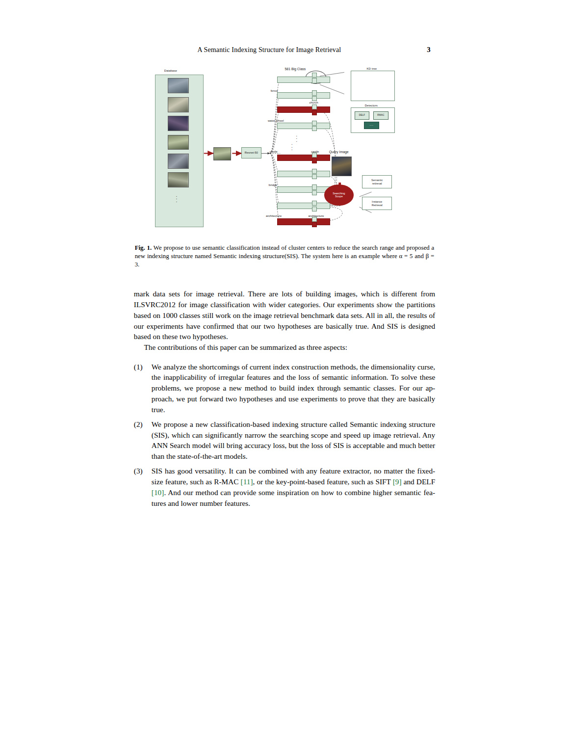A Semantic Indexing Structure for Image Retrieval 3
Database
.
.
.
Resnet-50
581 Big Class
KD tree
Detectors
DELF
RMAC
......
fence
church
water wheel
.
.
.
.
.
.
castle
castle
bridge
architecture
architecture
Query Image
Searching
Scope
Semantic
retireval
Instance
Retrieval
Fig. 1. We propose to use semantic classification instead of cluster centers to reduce the search range and proposed a new indexing structure named Semantic indexing structure(SIS). The system here is an example where α = 5 and β = 3.
mark data sets for image retrieval. There are lots of building images, which is different from ILSVRC2012 for image classification with wider categories. Our experiments show the partitions based on 1000 classes still work on the image retrieval benchmark data sets. All in all, the results of our experiments have confirmed that our two hypotheses are basically true. And SIS is designed based on these two hypotheses.
The contributions of this paper can be summarized as three aspects:
We analyze the shortcomings of current index construction methods, the dimensionality curse, the inapplicability of irregular features and the loss of semantic information. To solve these problems, we propose a new method to build index through semantic classes. For our approach, we put forward two hypotheses and use experiments to prove that they are basically true.
We propose a new classification-based indexing structure called Semantic indexing structure (SIS), which can significantly narrow the searching scope and speed up image retrieval. Any ANN Search model will bring accuracy loss, but the loss of SIS is acceptable and much better than the state-of-the-art models.
SIS has good versatility. It can be combined with any feature extractor, no matter the fixed-size feature, such as R-MAC [11], or the key-point-based feature, such as SIFT [9] and DELF [10]. And our method can provide some inspiration on how to combine higher semantic features and lower number features.